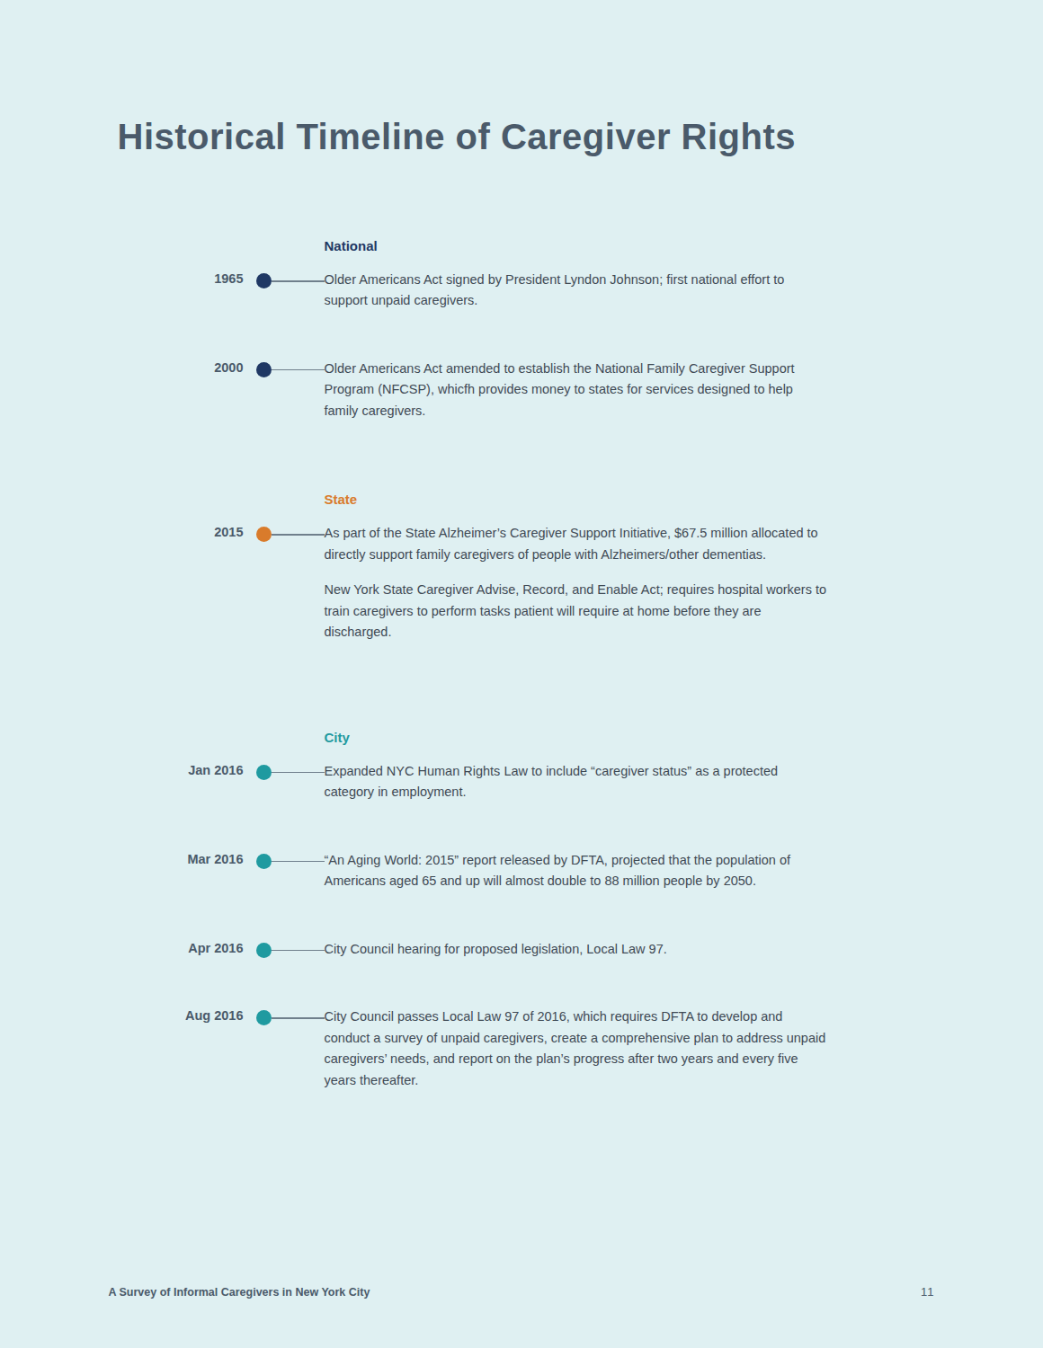Historical Timeline of Caregiver Rights
National
1965
Older Americans Act signed by President Lyndon Johnson; first national effort to support unpaid caregivers.
2000
Older Americans Act amended to establish the National Family Caregiver Support Program (NFCSP), whicfh provides money to states for services designed to help family caregivers.
State
2015
As part of the State Alzheimer’s Caregiver Support Initiative, $67.5 million allocated to directly support family caregivers of people with Alzheimers/other dementias.
New York State Caregiver Advise, Record, and Enable Act; requires hospital workers to train caregivers to perform tasks patient will require at home before they are discharged.
City
Jan 2016
Expanded NYC Human Rights Law to include “caregiver status” as a protected category in employment.
Mar 2016
“An Aging World: 2015” report released by DFTA, projected that the population of Americans aged 65 and up will almost double to 88 million people by 2050.
Apr 2016
City Council hearing for proposed legislation, Local Law 97.
Aug 2016
City Council passes Local Law 97 of 2016, which requires DFTA to develop and conduct a survey of unpaid caregivers, create a comprehensive plan to address unpaid caregivers’ needs, and report on the plan’s progress after two years and every five years thereafter.
A Survey of Informal Caregivers in New York City 11